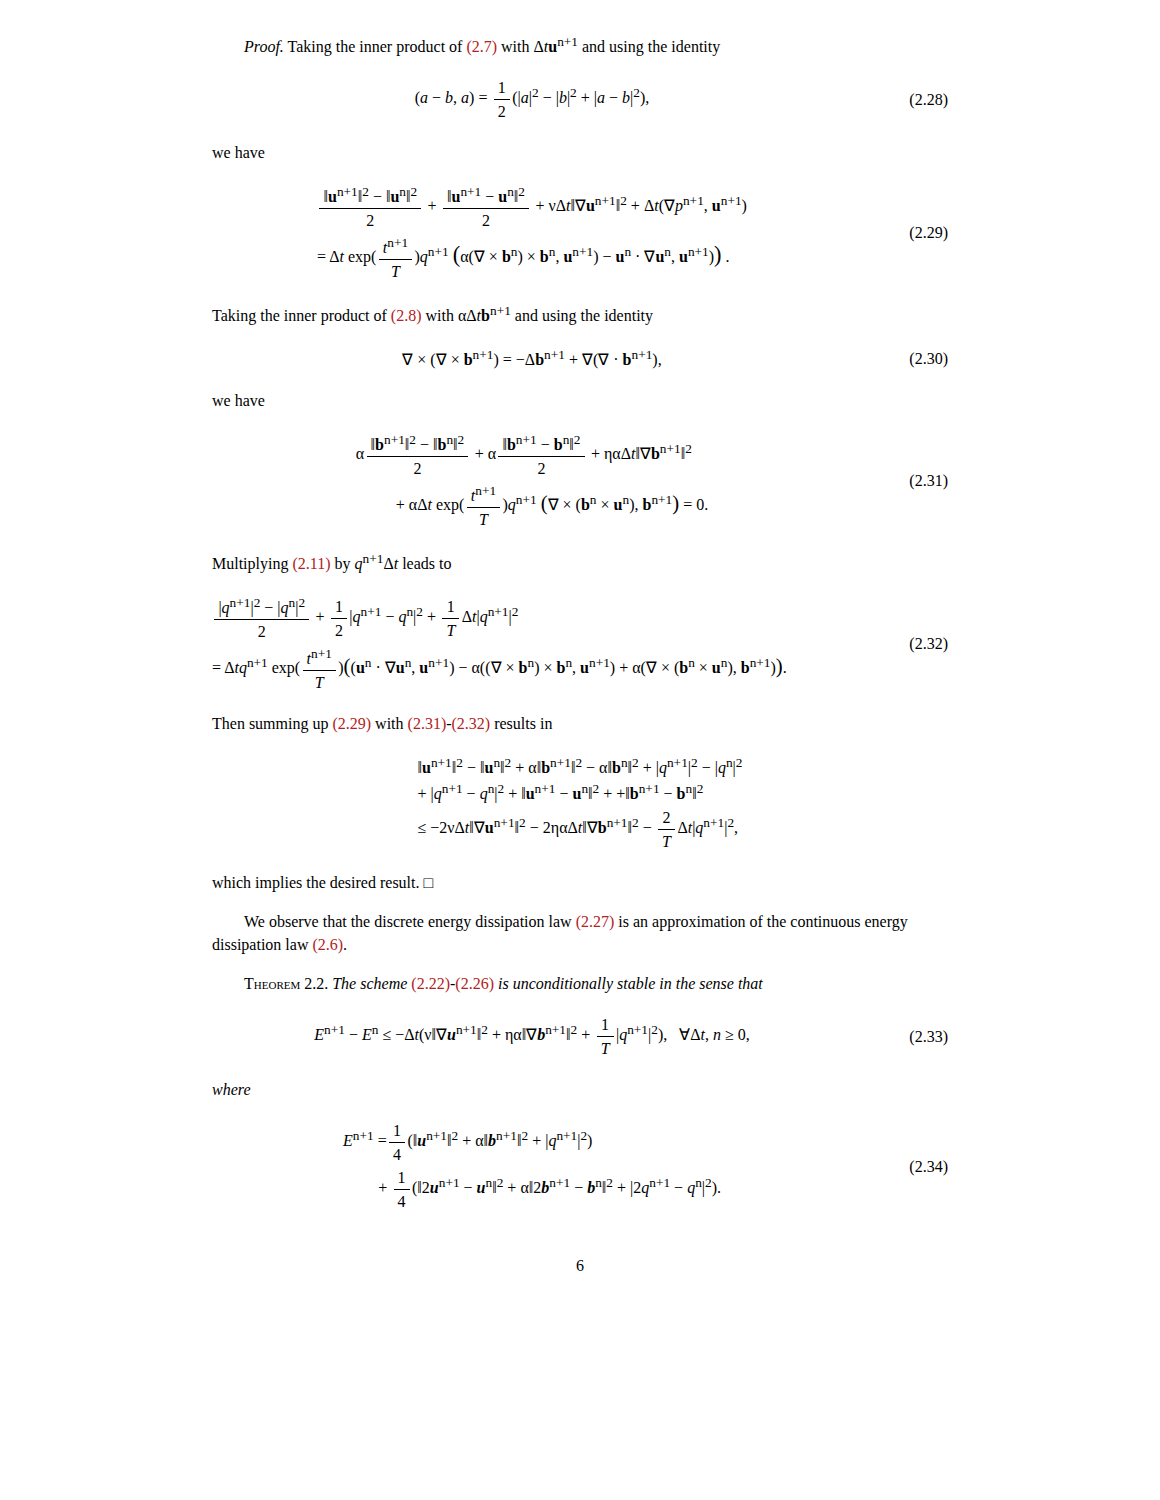Proof. Taking the inner product of (2.7) with Δtun+1 and using the identity
(a − b, a) = 12(|a|2 − |b|2 + |a − b|2),
(2.28)
we have
‖un+1‖2 − ‖un‖22 + ‖un+1 − un‖22 + νΔt‖∇un+1‖2 + Δt(∇pn+1, un+1)
= Δt exp(tn+1 T)qn+1 (α(∇ × bn) × bn, un+1) − un · ∇un, un+1)) .
(2.29)
Taking the inner product of (2.8) with αΔtbn+1 and using the identity
∇ × (∇ × bn+1) = −Δbn+1 + ∇(∇ · bn+1),
(2.30)
we have
α‖bn+1‖2 − ‖bn‖22 + α‖bn+1 − bn‖22 + ηαΔt‖∇bn+1‖2
+ αΔt exp(tn+1 T)qn+1 (∇ × (bn × un), bn+1) = 0.
(2.31)
Multiplying (2.11) by qn+1Δt leads to
|qn+1|2 − |qn|22 + 12|qn+1 − qn|2 + 1 TΔt|qn+1|2
= Δtqn+1 exp(tn+1 T)((un · ∇un, un+1) − α((∇ × bn) × bn, un+1) + α(∇ × (bn × un), bn+1)).
(2.32)
Then summing up (2.29) with (2.31)-(2.32) results in
‖un+1‖2 − ‖un‖2 + α‖bn+1‖2 − α‖bn‖2 + |qn+1|2 − |qn|2
+ |qn+1 − qn|2 + ‖un+1 − un‖2 + +‖bn+1 − bn‖2
≤ −2νΔt‖∇un+1‖2 − 2ηαΔt‖∇bn+1‖2 − 2 TΔt|qn+1|2,
which implies the desired result. □
We observe that the discrete energy dissipation law (2.27) is an approximation of the continuous energy dissipation law (2.6).
Theorem 2.2. The scheme (2.22)-(2.26) is unconditionally stable in the sense that
En+1 − En ≤ −Δt(ν‖∇un+1‖2 + ηα‖∇bn+1‖2 + 1 T|qn+1|2), ∀Δt, n ≥ 0,
(2.33)
where
En+1 =14(‖un+1‖2 + α‖bn+1‖2 + |qn+1|2)
+ 14(‖2un+1 − un‖2 + α‖2bn+1 − bn‖2 + |2qn+1 − qn|2).
(2.34)
6